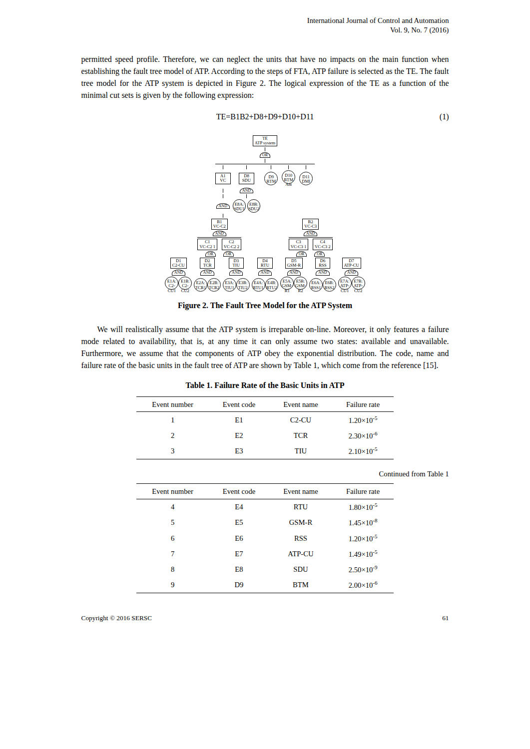International Journal of Control and Automation
Vol. 9, No. 7 (2016)
permitted speed profile. Therefore, we can neglect the units that have no impacts on the main function when establishing the fault tree model of ATP. According to the steps of FTA, ATP failure is selected as the TE. The fault tree model for the ATP system is depicted in Figure 2. The logical expression of the TE as a function of the minimal cut sets is given by the following expression:
TE=B1B2+D8+D9+D10+D11
(1)
| TE ATP system |
| OR |
| A1 VC | D8 SDU | | D9 BTM | | D10 BTM Ant | | D11 DMI | |
| | AND | |
| AND | E8A: SDU1 E8B: SDU2 | |
| B1 VC-C2 | | B2 VC-C3 |
| AND | | AND |
| C1 VC-C2 1 C2 VC-C2 2 | | C3 VC-C3 1 C4 VC-C3 2 |
| OR OR | | OR OR |
| D1 C2-CU | D2 TCR | D3 TIU | D4 RTU | D5 GSM-R | D6 RSS | D7 ATP-CU |
| AND | AND | AND | AND | AND | AND | AND |
| E1A: C2-CU1 E1B: C2-CU2 | E2A: TCR1 E2B: TCR2 | E3A: TIU1 E3B: TIU2 | E4A: RTU1 E4B: RTU2 | E5A: GSM-R1 E5B: GSM-R2 | E6A: RSS1 E6B: RSS2 | E7A: ATP- CU1 E7B: ATP- CU2 |
Figure 2. The Fault Tree Model for the ATP System
We will realistically assume that the ATP system is irreparable on-line. Moreover, it only features a failure mode related to availability, that is, at any time it can only assume two states: available and unavailable. Furthermore, we assume that the components of ATP obey the exponential distribution. The code, name and failure rate of the basic units in the fault tree of ATP are shown by Table 1, which come from the reference [15].
Table 1. Failure Rate of the Basic Units in ATP
| Event number | Event code | Event name | Failure rate |
| --- | --- | --- | --- |
| 1 | E1 | C2-CU | 1.20×10 -5 |
| 2 | E2 | TCR | 2.30×10 -6 |
| 3 | E3 | TIU | 2.10×10 -5 |
Continued from Table 1
| Event number | Event code | Event name | Failure rate |
| --- | --- | --- | --- |
| 4 | E4 | RTU | 1.80×10 -5 |
| 5 | E5 | GSM-R | 1.45×10 -8 |
| 6 | E6 | RSS | 1.20×10 -5 |
| 7 | E7 | ATP-CU | 1.49×10 -5 |
| 8 | E8 | SDU | 2.50×10 -9 |
| 9 | D9 | BTM | 2.00×10 -6 |
Copyright © 2016 SERSC
61